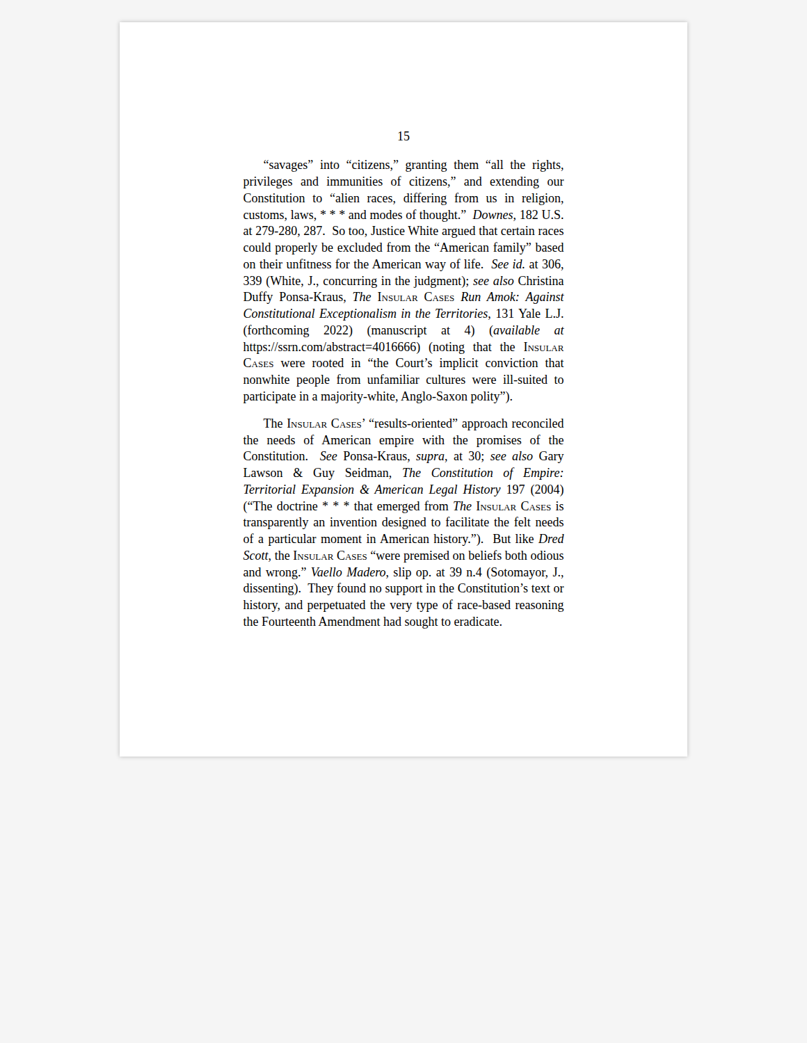15
“savages” into “citizens,” granting them “all the rights, privileges and immunities of citizens,” and extending our Constitution to “alien races, differing from us in religion, customs, laws, * * * and modes of thought.” Downes, 182 U.S. at 279-280, 287. So too, Justice White argued that certain races could properly be excluded from the “American family” based on their unfitness for the American way of life. See id. at 306, 339 (White, J., concurring in the judgment); see also Christina Duffy Ponsa-Kraus, The Insular Cases Run Amok: Against Constitutional Exceptionalism in the Territories, 131 Yale L.J. (forthcoming 2022) (manuscript at 4) (available at https://ssrn.com/abstract=4016666) (noting that the Insular Cases were rooted in “the Court’s implicit conviction that nonwhite people from unfamiliar cultures were ill-suited to participate in a majority-white, Anglo-Saxon polity”).
The Insular Cases’ “results-oriented” approach reconciled the needs of American empire with the promises of the Constitution. See Ponsa-Kraus, supra, at 30; see also Gary Lawson & Guy Seidman, The Constitution of Empire: Territorial Expansion & American Legal History 197 (2004) (“The doctrine * * * that emerged from The Insular Cases is transparently an invention designed to facilitate the felt needs of a particular moment in American history.”). But like Dred Scott, the Insular Cases “were premised on beliefs both odious and wrong.” Vaello Madero, slip op. at 39 n.4 (Sotomayor, J., dissenting). They found no support in the Constitution’s text or history, and perpetuated the very type of race-based reasoning the Fourteenth Amendment had sought to eradicate.